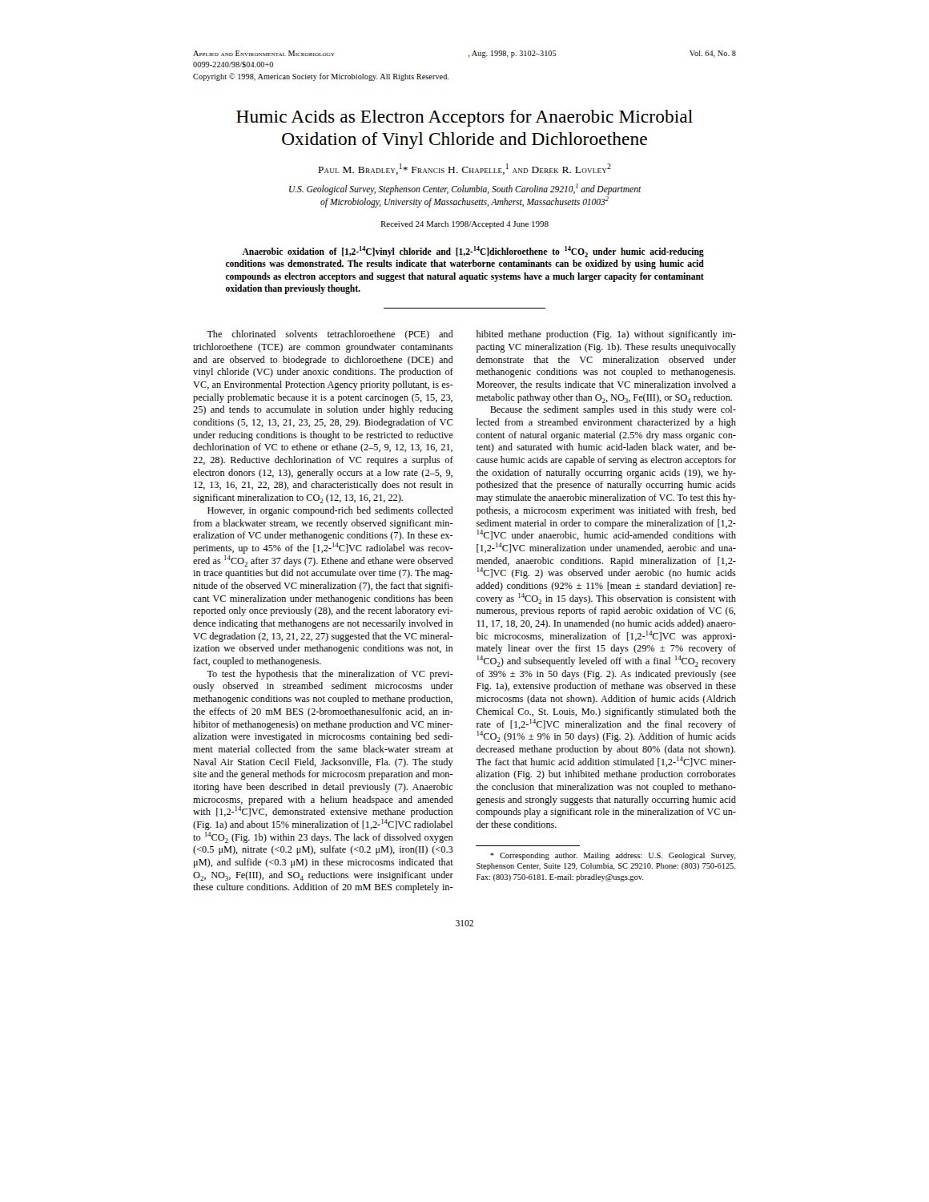Applied and Environmental Microbiology, Aug. 1998, p. 3102–3105 Vol. 64, No. 8
0099-2240/98/$04.00+0
Copyright © 1998, American Society for Microbiology. All Rights Reserved.
Humic Acids as Electron Acceptors for Anaerobic Microbial
Oxidation of Vinyl Chloride and Dichloroethene
Paul M. Bradley,1* Francis H. Chapelle,1 and Derek R. Lovley2
U.S. Geological Survey, Stephenson Center, Columbia, South Carolina 29210,1 and Department
of Microbiology, University of Massachusetts, Amherst, Massachusetts 010032
Received 24 March 1998/Accepted 4 June 1998
Anaerobic oxidation of [1,2-14C]vinyl chloride and [1,2-14C]dichloroethene to 14CO2 under humic acid-reducing conditions was demonstrated. The results indicate that waterborne contaminants can be oxidized by using humic acid compounds as electron acceptors and suggest that natural aquatic systems have a much larger capacity for contaminant oxidation than previously thought.
The chlorinated solvents tetrachloroethene (PCE) and trichloroethene (TCE) are common groundwater contaminants and are observed to biodegrade to dichloroethene (DCE) and vinyl chloride (VC) under anoxic conditions. The production of VC, an Environmental Protection Agency priority pollutant, is especially problematic because it is a potent carcinogen (5, 15, 23, 25) and tends to accumulate in solution under highly reducing conditions (5, 12, 13, 21, 23, 25, 28, 29). Biodegradation of VC under reducing conditions is thought to be restricted to reductive dechlorination of VC to ethene or ethane (2–5, 9, 12, 13, 16, 21, 22, 28). Reductive dechlorination of VC requires a surplus of electron donors (12, 13), generally occurs at a low rate (2–5, 9, 12, 13, 16, 21, 22, 28), and characteristically does not result in significant mineralization to CO2 (12, 13, 16, 21, 22).
However, in organic compound-rich bed sediments collected from a blackwater stream, we recently observed significant mineralization of VC under methanogenic conditions (7). In these experiments, up to 45% of the [1,2-14C]VC radiolabel was recovered as 14CO2 after 37 days (7). Ethene and ethane were observed in trace quantities but did not accumulate over time (7). The magnitude of the observed VC mineralization (7), the fact that significant VC mineralization under methanogenic conditions has been reported only once previously (28), and the recent laboratory evidence indicating that methanogens are not necessarily involved in VC degradation (2, 13, 21, 22, 27) suggested that the VC mineralization we observed under methanogenic conditions was not, in fact, coupled to methanogenesis.
To test the hypothesis that the mineralization of VC previously observed in streambed sediment microcosms under methanogenic conditions was not coupled to methane production, the effects of 20 mM BES (2-bromoethanesulfonic acid, an inhibitor of methanogenesis) on methane production and VC mineralization were investigated in microcosms containing bed sediment material collected from the same black-water stream at Naval Air Station Cecil Field, Jacksonville, Fla. (7). The study site and the general methods for microcosm preparation and monitoring have been described in detail previously (7). Anaerobic microcosms, prepared with a helium headspace and amended with [1,2-14C]VC, demonstrated extensive methane production (Fig. 1a) and about 15% mineralization of [1,2-14C]VC radiolabel to 14CO2 (Fig. 1b) within 23 days. The lack of dissolved oxygen (<0.5 μM), nitrate (<0.2 μM), sulfate (<0.2 μM), iron(II) (<0.3 μM), and sulfide (<0.3 μM) in these microcosms indicated that O2, NO3, Fe(III), and SO4 reductions were insignificant under these culture conditions. Addition of 20 mM BES completely inhibited methane production (Fig. 1a) without significantly impacting VC mineralization (Fig. 1b). These results unequivocally demonstrate that the VC mineralization observed under methanogenic conditions was not coupled to methanogenesis. Moreover, the results indicate that VC mineralization involved a metabolic pathway other than O2, NO3, Fe(III), or SO4 reduction.
Because the sediment samples used in this study were collected from a streambed environment characterized by a high content of natural organic material (2.5% dry mass organic content) and saturated with humic acid-laden black water, and because humic acids are capable of serving as electron acceptors for the oxidation of naturally occurring organic acids (19), we hypothesized that the presence of naturally occurring humic acids may stimulate the anaerobic mineralization of VC. To test this hypothesis, a microcosm experiment was initiated with fresh, bed sediment material in order to compare the mineralization of [1,2-14C]VC under anaerobic, humic acid-amended conditions with [1,2-14C]VC mineralization under unamended, aerobic and unamended, anaerobic conditions. Rapid mineralization of [1,2-14C]VC (Fig. 2) was observed under aerobic (no humic acids added) conditions (92% ± 11% [mean ± standard deviation] recovery as 14CO2 in 15 days). This observation is consistent with numerous, previous reports of rapid aerobic oxidation of VC (6, 11, 17, 18, 20, 24). In unamended (no humic acids added) anaerobic microcosms, mineralization of [1,2-14C]VC was approximately linear over the first 15 days (29% ± 7% recovery of 14CO2) and subsequently leveled off with a final 14CO2 recovery of 39% ± 3% in 50 days (Fig. 2). As indicated previously (see Fig. 1a), extensive production of methane was observed in these microcosms (data not shown). Addition of humic acids (Aldrich Chemical Co., St. Louis, Mo.) significantly stimulated both the rate of [1,2-14C]VC mineralization and the final recovery of 14CO2 (91% ± 9% in 50 days) (Fig. 2). Addition of humic acids decreased methane production by about 80% (data not shown). The fact that humic acid addition stimulated [1,2-14C]VC mineralization (Fig. 2) but inhibited methane production corroborates the conclusion that mineralization was not coupled to methanogenesis and strongly suggests that naturally occurring humic acid compounds play a significant role in the mineralization of VC under these conditions.
* Corresponding author. Mailing address: U.S. Geological Survey, Stephenson Center, Suite 129, Columbia, SC 29210. Phone: (803) 750-6125. Fax: (803) 750-6181. E-mail: pbradley@usgs.gov.
3102